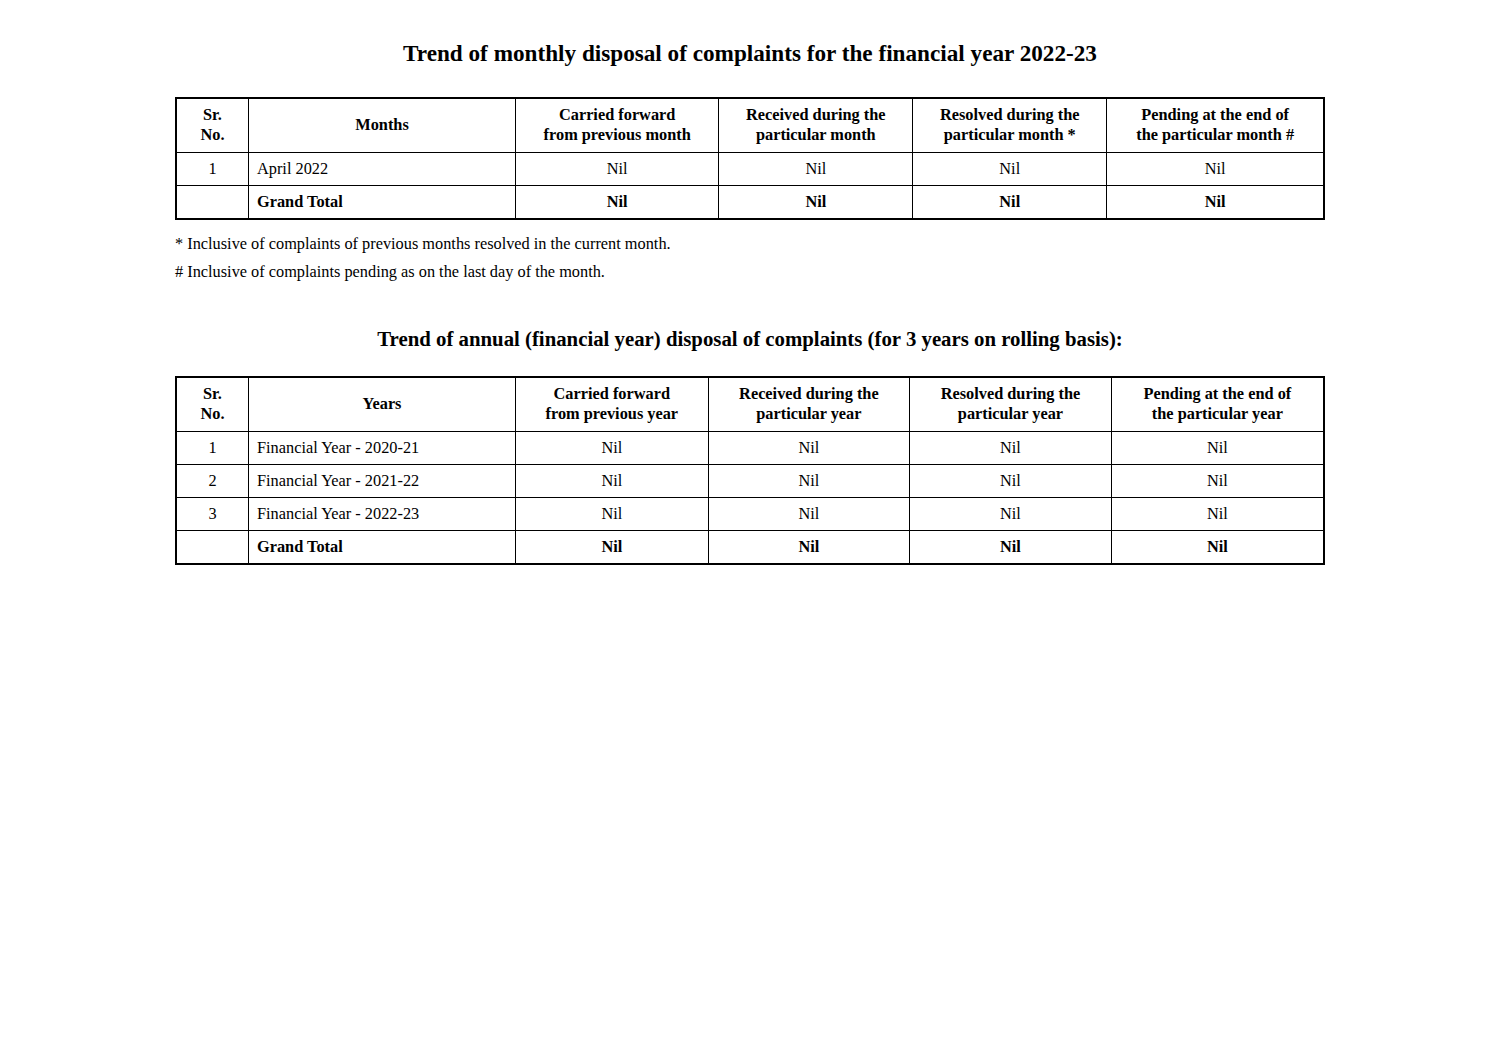Trend of monthly disposal of complaints for the financial year 2022-23
| Sr. No. | Months | Carried forward from previous month | Received during the particular month | Resolved during the particular month * | Pending at the end of the particular month # |
| --- | --- | --- | --- | --- | --- |
| 1 | April 2022 | Nil | Nil | Nil | Nil |
| | Grand Total | Nil | Nil | Nil | Nil |
* Inclusive of complaints of previous months resolved in the current month.
# Inclusive of complaints pending as on the last day of the month.
Trend of annual (financial year) disposal of complaints (for 3 years on rolling basis):
| Sr. No. | Years | Carried forward from previous year | Received during the particular year | Resolved during the particular year | Pending at the end of the particular year |
| --- | --- | --- | --- | --- | --- |
| 1 | Financial Year - 2020-21 | Nil | Nil | Nil | Nil |
| 2 | Financial Year - 2021-22 | Nil | Nil | Nil | Nil |
| 3 | Financial Year - 2022-23 | Nil | Nil | Nil | Nil |
| | Grand Total | Nil | Nil | Nil | Nil |